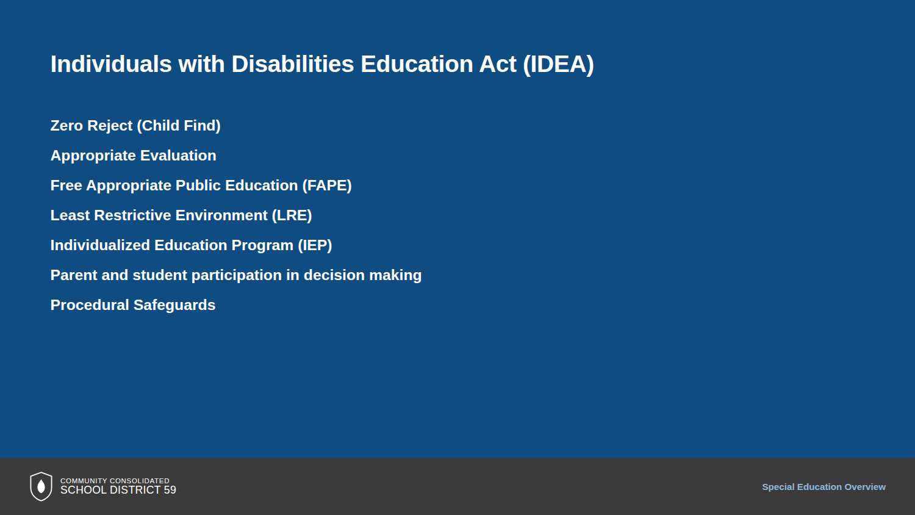Individuals with Disabilities Education Act (IDEA)
Zero Reject (Child Find)
Appropriate Evaluation
Free Appropriate Public Education (FAPE)
Least Restrictive Environment (LRE)
Individualized Education Program (IEP)
Parent and student participation in decision making
Procedural Safeguards
COMMUNITY CONSOLIDATED SCHOOL DISTRICT 59
Special Education Overview